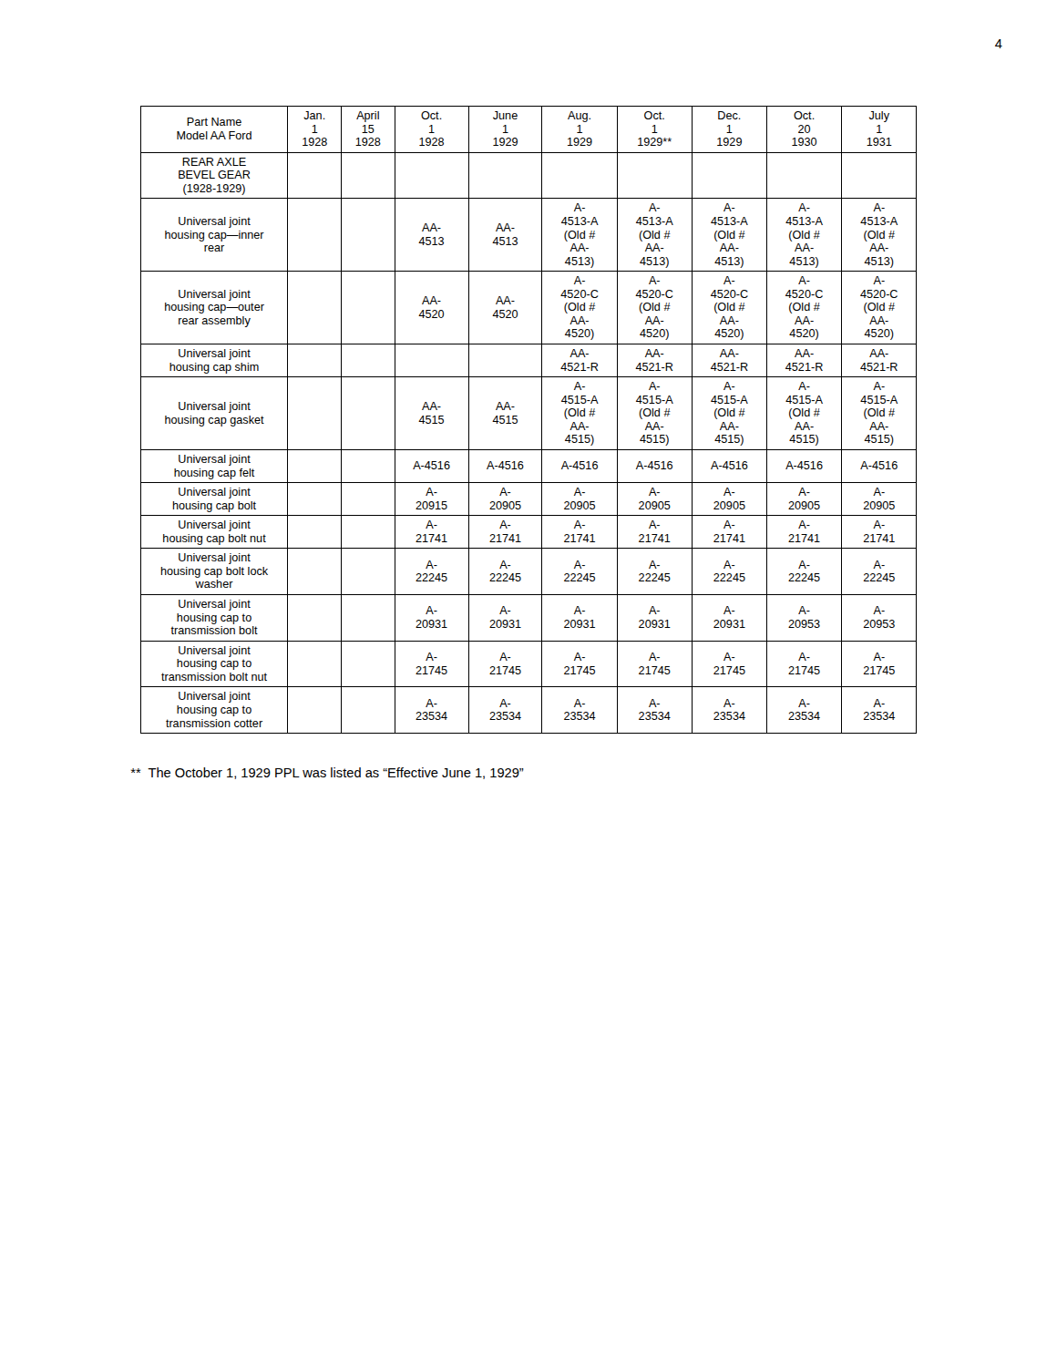4
| Part Name Model AA Ford | Jan. 1 1928 | April 15 1928 | Oct. 1 1928 | June 1 1929 | Aug. 1 1929 | Oct. 1 1929** | Dec. 1 1929 | Oct. 20 1930 | July 1 1931 |
| --- | --- | --- | --- | --- | --- | --- | --- | --- | --- |
| REAR AXLE BEVEL GEAR (1928-1929) | | | | | | | | | |
| Universal joint housing cap—inner rear | | | AA- 4513 | AA- 4513 | A- 4513-A (Old # AA- 4513) | A- 4513-A (Old # AA- 4513) | A- 4513-A (Old # AA- 4513) | A- 4513-A (Old # AA- 4513) | A- 4513-A (Old # AA- 4513) |
| Universal joint housing cap—outer rear assembly | | | AA- 4520 | AA- 4520 | A- 4520-C (Old # AA- 4520) | A- 4520-C (Old # AA- 4520) | A- 4520-C (Old # AA- 4520) | A- 4520-C (Old # AA- 4520) | A- 4520-C (Old # AA- 4520) |
| Universal joint housing cap shim | | | | | AA- 4521-R | AA- 4521-R | AA- 4521-R | AA- 4521-R | AA- 4521-R |
| Universal joint housing cap gasket | | | AA- 4515 | AA- 4515 | A- 4515-A (Old # AA- 4515) | A- 4515-A (Old # AA- 4515) | A- 4515-A (Old # AA- 4515) | A- 4515-A (Old # AA- 4515) | A- 4515-A (Old # AA- 4515) |
| Universal joint housing cap felt | | | A-4516 | A-4516 | A-4516 | A-4516 | A-4516 | A-4516 | A-4516 |
| Universal joint housing cap bolt | | | A- 20915 | A- 20905 | A- 20905 | A- 20905 | A- 20905 | A- 20905 | A- 20905 |
| Universal joint housing cap bolt nut | | | A- 21741 | A- 21741 | A- 21741 | A- 21741 | A- 21741 | A- 21741 | A- 21741 |
| Universal joint housing cap bolt lock washer | | | A- 22245 | A- 22245 | A- 22245 | A- 22245 | A- 22245 | A- 22245 | A- 22245 |
| Universal joint housing cap to transmission bolt | | | A- 20931 | A- 20931 | A- 20931 | A- 20931 | A- 20931 | A- 20953 | A- 20953 |
| Universal joint housing cap to transmission bolt nut | | | A- 21745 | A- 21745 | A- 21745 | A- 21745 | A- 21745 | A- 21745 | A- 21745 |
| Universal joint housing cap to transmission cotter | | | A- 23534 | A- 23534 | A- 23534 | A- 23534 | A- 23534 | A- 23534 | A- 23534 |
** The October 1, 1929 PPL was listed as “Effective June 1, 1929”